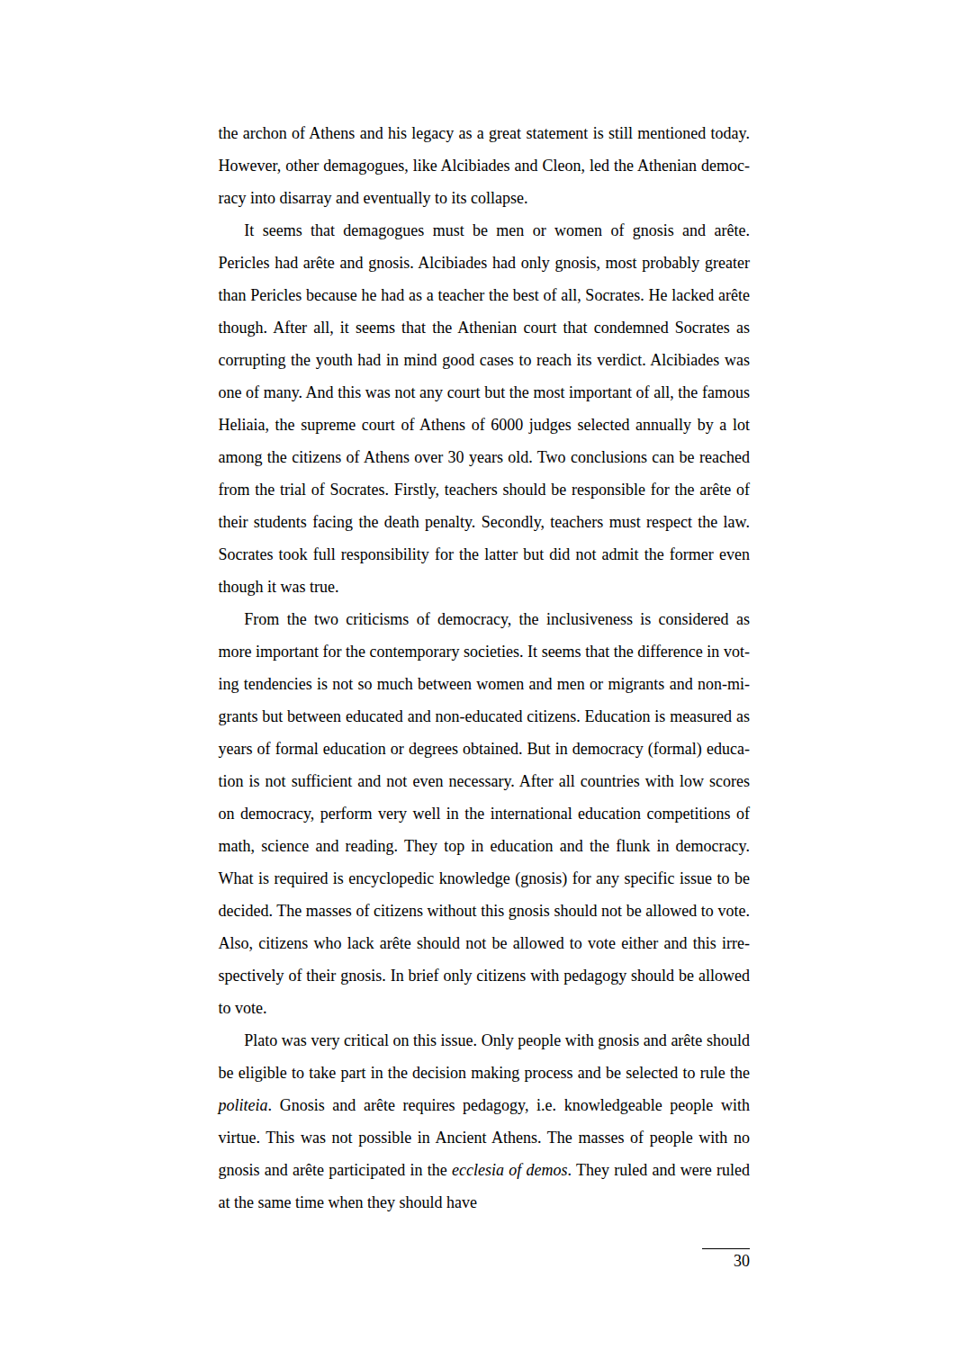the archon of Athens and his legacy as a great statement is still mentioned today. However, other demagogues, like Alcibiades and Cleon, led the Athenian democracy into disarray and eventually to its collapse.
It seems that demagogues must be men or women of gnosis and arête. Pericles had arête and gnosis. Alcibiades had only gnosis, most probably greater than Pericles because he had as a teacher the best of all, Socrates. He lacked arête though. After all, it seems that the Athenian court that condemned Socrates as corrupting the youth had in mind good cases to reach its verdict. Alcibiades was one of many. And this was not any court but the most important of all, the famous Heliaia, the supreme court of Athens of 6000 judges selected annually by a lot among the citizens of Athens over 30 years old. Two conclusions can be reached from the trial of Socrates. Firstly, teachers should be responsible for the arête of their students facing the death penalty. Secondly, teachers must respect the law. Socrates took full responsibility for the latter but did not admit the former even though it was true.
From the two criticisms of democracy, the inclusiveness is considered as more important for the contemporary societies. It seems that the difference in voting tendencies is not so much between women and men or migrants and non-migrants but between educated and non-educated citizens. Education is measured as years of formal education or degrees obtained. But in democracy (formal) education is not sufficient and not even necessary. After all countries with low scores on democracy, perform very well in the international education competitions of math, science and reading. They top in education and the flunk in democracy. What is required is encyclopedic knowledge (gnosis) for any specific issue to be decided. The masses of citizens without this gnosis should not be allowed to vote. Also, citizens who lack arête should not be allowed to vote either and this irrespectively of their gnosis. In brief only citizens with pedagogy should be allowed to vote.
Plato was very critical on this issue. Only people with gnosis and arête should be eligible to take part in the decision making process and be selected to rule the politeia. Gnosis and arête requires pedagogy, i.e. knowledgeable people with virtue. This was not possible in Ancient Athens. The masses of people with no gnosis and arête participated in the ecclesia of demos. They ruled and were ruled at the same time when they should have
30